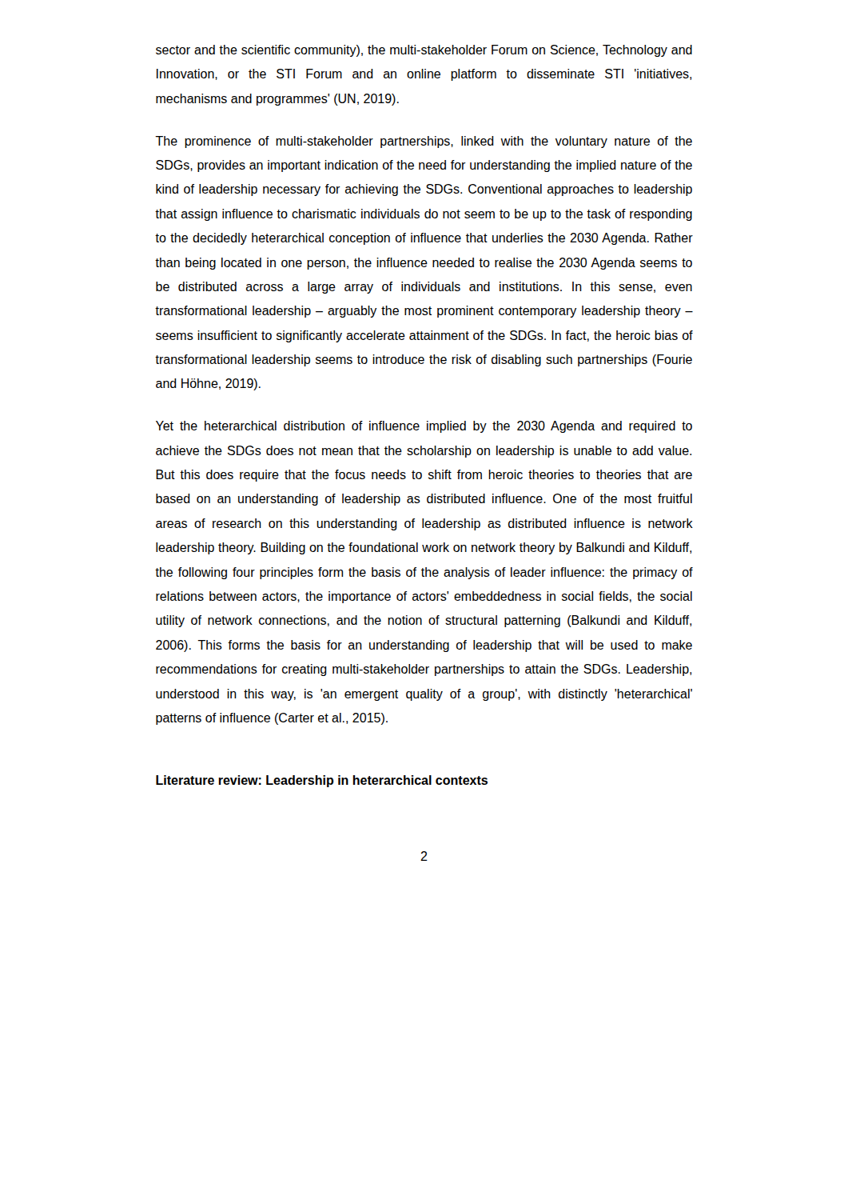sector and the scientific community), the multi-stakeholder Forum on Science, Technology and Innovation, or the STI Forum and an online platform to disseminate STI 'initiatives, mechanisms and programmes' (UN, 2019).
The prominence of multi-stakeholder partnerships, linked with the voluntary nature of the SDGs, provides an important indication of the need for understanding the implied nature of the kind of leadership necessary for achieving the SDGs. Conventional approaches to leadership that assign influence to charismatic individuals do not seem to be up to the task of responding to the decidedly heterarchical conception of influence that underlies the 2030 Agenda. Rather than being located in one person, the influence needed to realise the 2030 Agenda seems to be distributed across a large array of individuals and institutions. In this sense, even transformational leadership – arguably the most prominent contemporary leadership theory – seems insufficient to significantly accelerate attainment of the SDGs. In fact, the heroic bias of transformational leadership seems to introduce the risk of disabling such partnerships (Fourie and Höhne, 2019).
Yet the heterarchical distribution of influence implied by the 2030 Agenda and required to achieve the SDGs does not mean that the scholarship on leadership is unable to add value. But this does require that the focus needs to shift from heroic theories to theories that are based on an understanding of leadership as distributed influence. One of the most fruitful areas of research on this understanding of leadership as distributed influence is network leadership theory. Building on the foundational work on network theory by Balkundi and Kilduff, the following four principles form the basis of the analysis of leader influence: the primacy of relations between actors, the importance of actors' embeddedness in social fields, the social utility of network connections, and the notion of structural patterning (Balkundi and Kilduff, 2006). This forms the basis for an understanding of leadership that will be used to make recommendations for creating multi-stakeholder partnerships to attain the SDGs. Leadership, understood in this way, is 'an emergent quality of a group', with distinctly 'heterarchical' patterns of influence (Carter et al., 2015).
Literature review: Leadership in heterarchical contexts
2